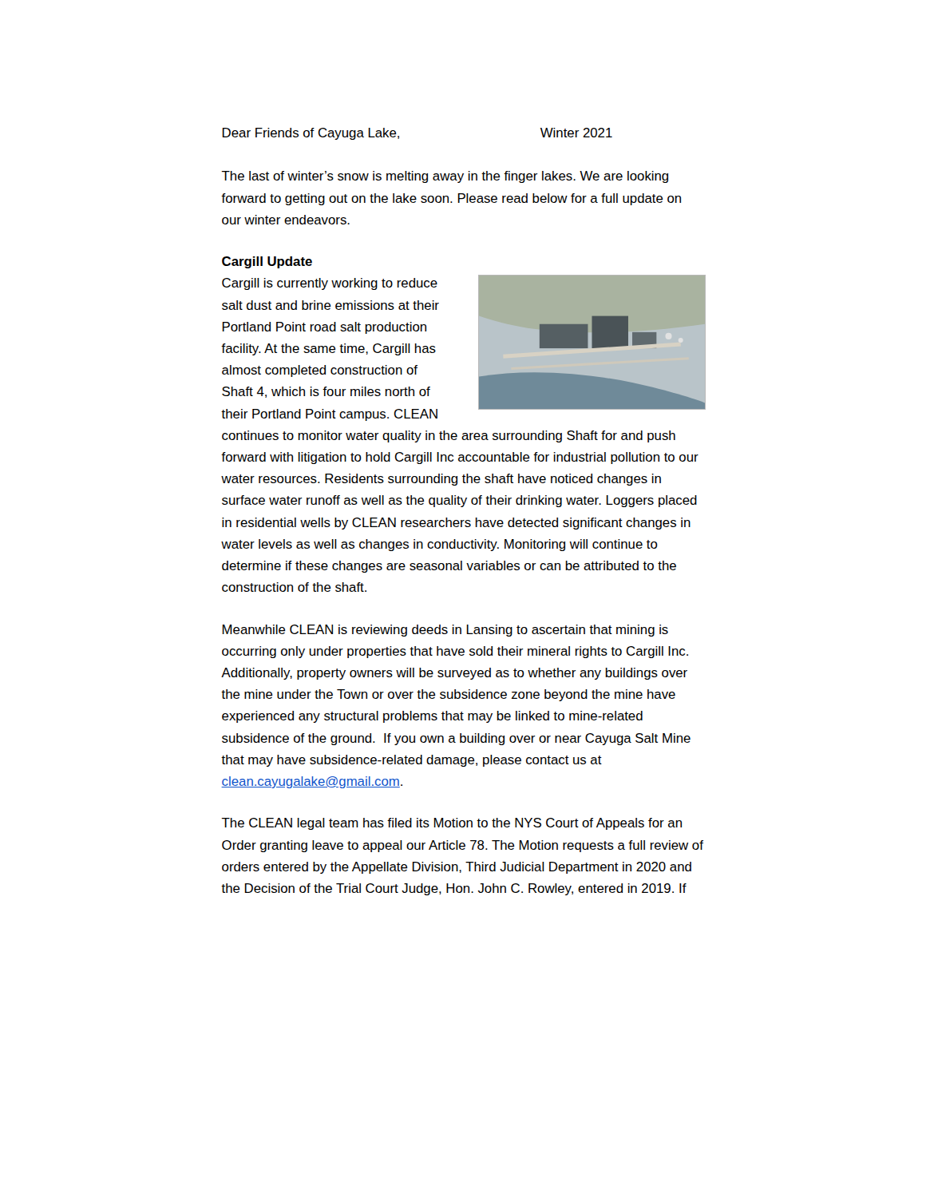Dear Friends of Cayuga Lake, Winter 2021
The last of winter’s snow is melting away in the finger lakes. We are looking forward to getting out on the lake soon. Please read below for a full update on our winter endeavors.
Cargill Update
Cargill is currently working to reduce salt dust and brine emissions at their Portland Point road salt production facility. At the same time, Cargill has almost completed construction of Shaft 4, which is four miles north of their Portland Point campus. CLEAN continues to monitor water quality in the area surrounding Shaft for and push forward with litigation to hold Cargill Inc accountable for industrial pollution to our water resources. Residents surrounding the shaft have noticed changes in surface water runoff as well as the quality of their drinking water. Loggers placed in residential wells by CLEAN researchers have detected significant changes in water levels as well as changes in conductivity. Monitoring will continue to determine if these changes are seasonal variables or can be attributed to the construction of the shaft.
Meanwhile CLEAN is reviewing deeds in Lansing to ascertain that mining is occurring only under properties that have sold their mineral rights to Cargill Inc. Additionally, property owners will be surveyed as to whether any buildings over the mine under the Town or over the subsidence zone beyond the mine have experienced any structural problems that may be linked to mine-related subsidence of the ground. If you own a building over or near Cayuga Salt Mine that may have subsidence-related damage, please contact us at clean.cayugalake@gmail.com.
The CLEAN legal team has filed its Motion to the NYS Court of Appeals for an Order granting leave to appeal our Article 78. The Motion requests a full review of orders entered by the Appellate Division, Third Judicial Department in 2020 and the Decision of the Trial Court Judge, Hon. John C. Rowley, entered in 2019. If